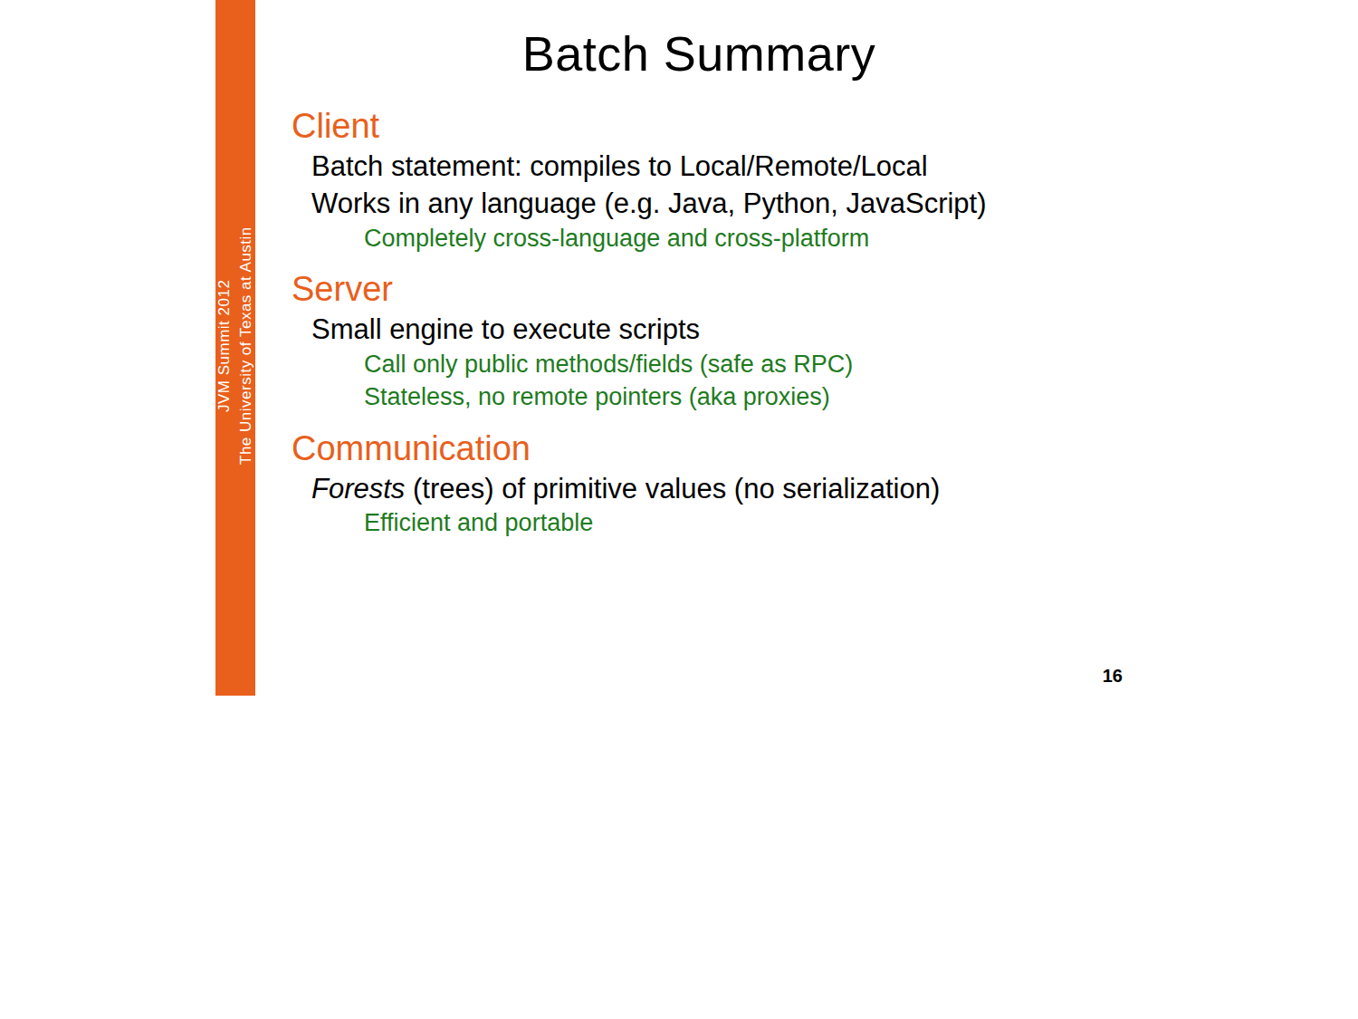JVM Summit 2012 The University of Texas at Austin
Batch Summary
Client
Batch statement: compiles to Local/Remote/Local
Works in any language (e.g. Java, Python, JavaScript)
Completely cross-language and cross-platform
Server
Small engine to execute scripts
Call only public methods/fields (safe as RPC)
Stateless, no remote pointers (aka proxies)
Communication
Forests (trees) of primitive values (no serialization)
Efficient and portable
16